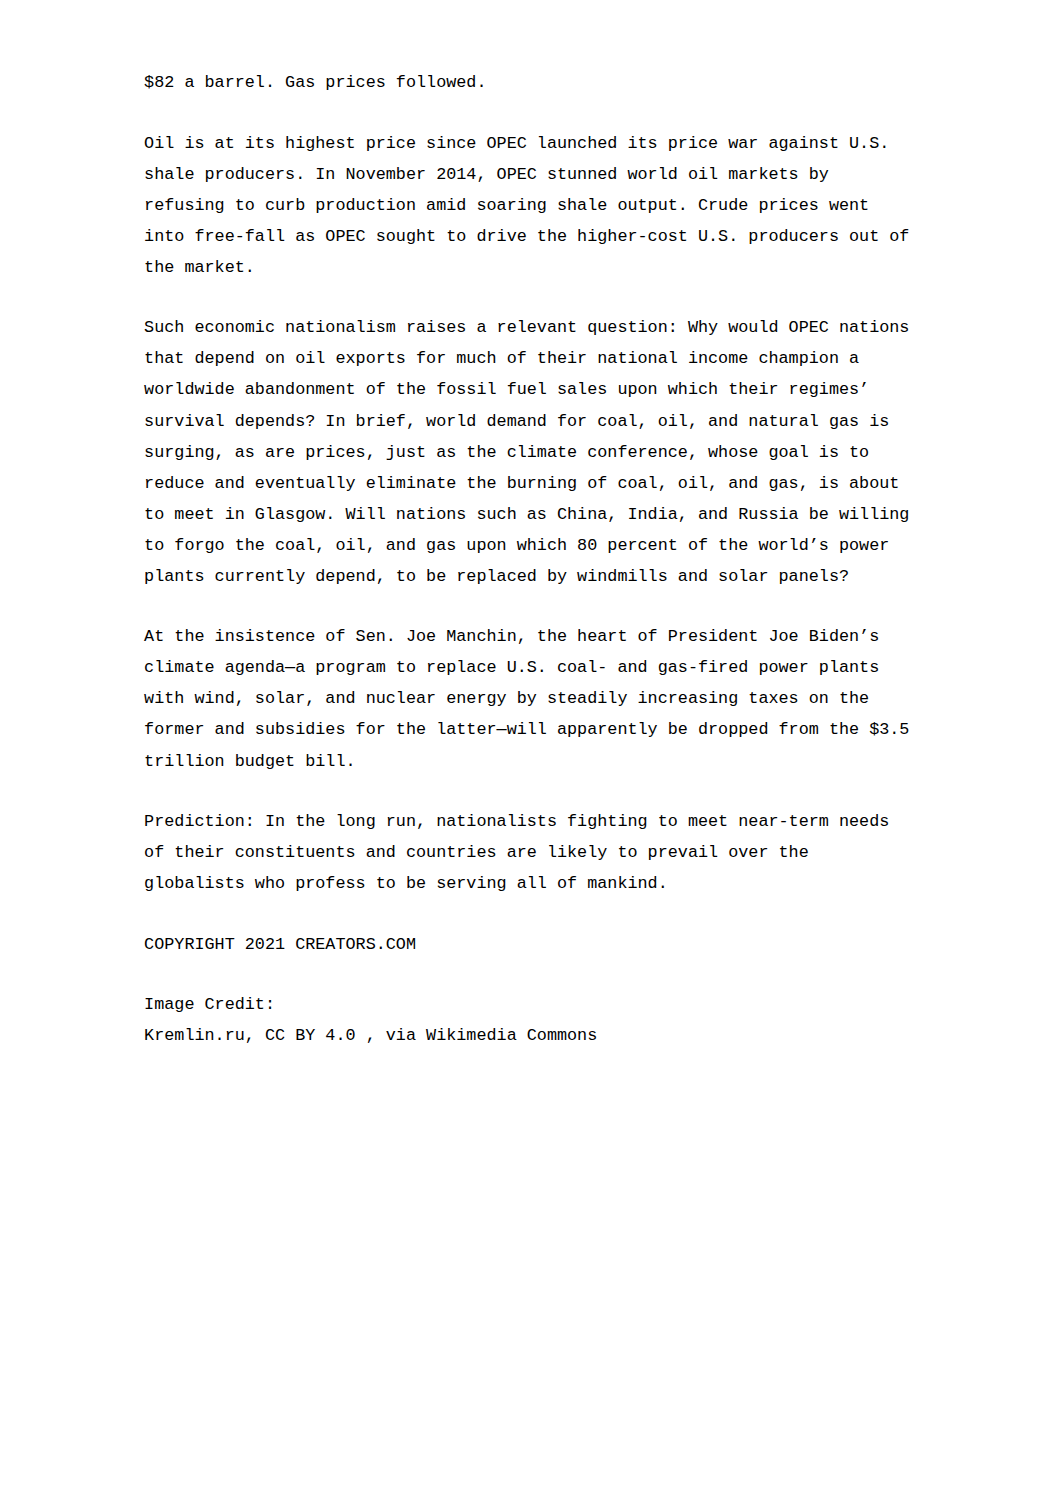$82 a barrel. Gas prices followed.
Oil is at its highest price since OPEC launched its price war against U.S. shale producers. In November 2014, OPEC stunned world oil markets by refusing to curb production amid soaring shale output. Crude prices went into free-fall as OPEC sought to drive the higher-cost U.S. producers out of the market.
Such economic nationalism raises a relevant question: Why would OPEC nations that depend on oil exports for much of their national income champion a worldwide abandonment of the fossil fuel sales upon which their regimes’ survival depends? In brief, world demand for coal, oil, and natural gas is surging, as are prices, just as the climate conference, whose goal is to reduce and eventually eliminate the burning of coal, oil, and gas, is about to meet in Glasgow. Will nations such as China, India, and Russia be willing to forgo the coal, oil, and gas upon which 80 percent of the world’s power plants currently depend, to be replaced by windmills and solar panels?
At the insistence of Sen. Joe Manchin, the heart of President Joe Biden’s climate agenda—a program to replace U.S. coal- and gas-fired power plants with wind, solar, and nuclear energy by steadily increasing taxes on the former and subsidies for the latter—will apparently be dropped from the $3.5 trillion budget bill.
Prediction: In the long run, nationalists fighting to meet near-term needs of their constituents and countries are likely to prevail over the globalists who profess to be serving all of mankind.
COPYRIGHT 2021 CREATORS.COM
Image Credit:
Kremlin.ru, CC BY 4.0 , via Wikimedia Commons